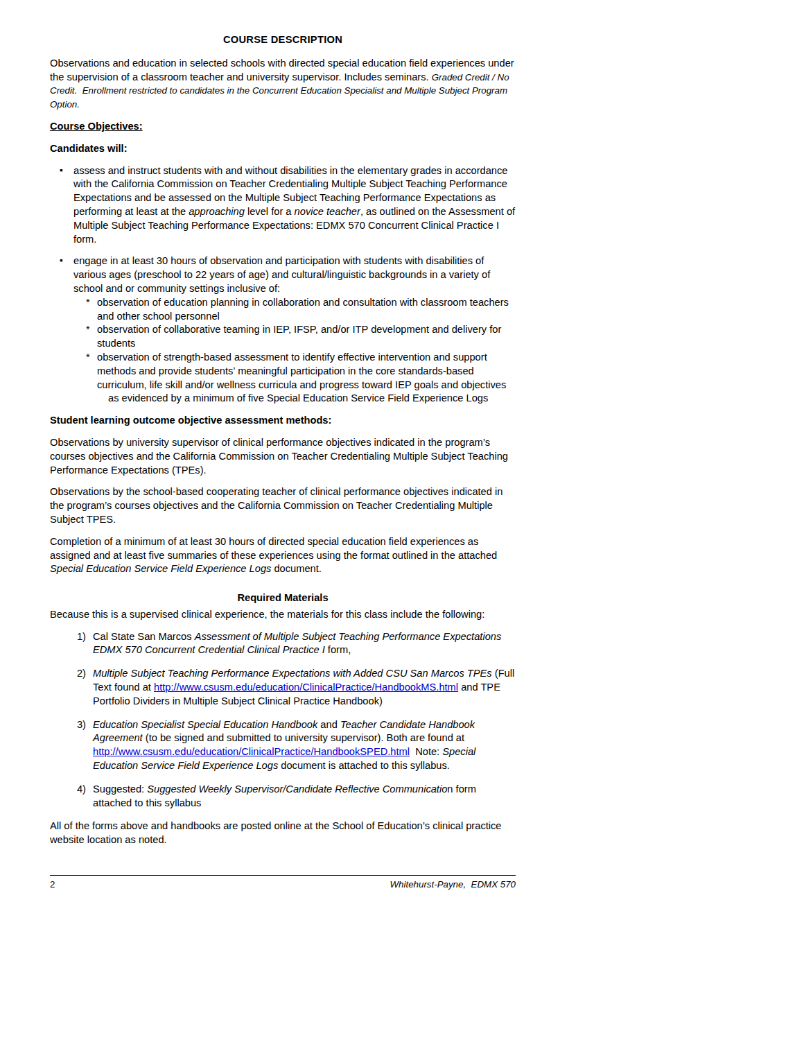COURSE DESCRIPTION
Observations and education in selected schools with directed special education field experiences under the supervision of a classroom teacher and university supervisor. Includes seminars. Graded Credit / No Credit. Enrollment restricted to candidates in the Concurrent Education Specialist and Multiple Subject Program Option.
Course Objectives:
Candidates will:
assess and instruct students with and without disabilities in the elementary grades in accordance with the California Commission on Teacher Credentialing Multiple Subject Teaching Performance Expectations and be assessed on the Multiple Subject Teaching Performance Expectations as performing at least at the approaching level for a novice teacher, as outlined on the Assessment of Multiple Subject Teaching Performance Expectations: EDMX 570 Concurrent Clinical Practice I form.
engage in at least 30 hours of observation and participation with students with disabilities of various ages (preschool to 22 years of age) and cultural/linguistic backgrounds in a variety of school and or community settings inclusive of:
observation of education planning in collaboration and consultation with classroom teachers and other school personnel
observation of collaborative teaming in IEP, IFSP, and/or ITP development and delivery for students
observation of strength-based assessment to identify effective intervention and support methods and provide students’ meaningful participation in the core standards-based curriculum, life skill and/or wellness curricula and progress toward IEP goals and objectives
as evidenced by a minimum of five Special Education Service Field Experience Logs
Student learning outcome objective assessment methods:
Observations by university supervisor of clinical performance objectives indicated in the program’s courses objectives and the California Commission on Teacher Credentialing Multiple Subject Teaching Performance Expectations (TPEs).
Observations by the school-based cooperating teacher of clinical performance objectives indicated in the program’s courses objectives and the California Commission on Teacher Credentialing Multiple Subject TPES.
Completion of a minimum of at least 30 hours of directed special education field experiences as assigned and at least five summaries of these experiences using the format outlined in the attached Special Education Service Field Experience Logs document.
Required Materials
Because this is a supervised clinical experience, the materials for this class include the following:
Cal State San Marcos Assessment of Multiple Subject Teaching Performance Expectations EDMX 570 Concurrent Credential Clinical Practice I form,
Multiple Subject Teaching Performance Expectations with Added CSU San Marcos TPEs (Full Text found at http://www.csusm.edu/education/ClinicalPractice/HandbookMS.html and TPE Portfolio Dividers in Multiple Subject Clinical Practice Handbook)
Education Specialist Special Education Handbook and Teacher Candidate Handbook Agreement (to be signed and submitted to university supervisor). Both are found at http://www.csusm.edu/education/ClinicalPractice/HandbookSPED.html Note: Special Education Service Field Experience Logs document is attached to this syllabus.
Suggested: Suggested Weekly Supervisor/Candidate Reflective Communication form attached to this syllabus
All of the forms above and handbooks are posted online at the School of Education’s clinical practice website location as noted.
2 Whitehurst-Payne, EDMX 570